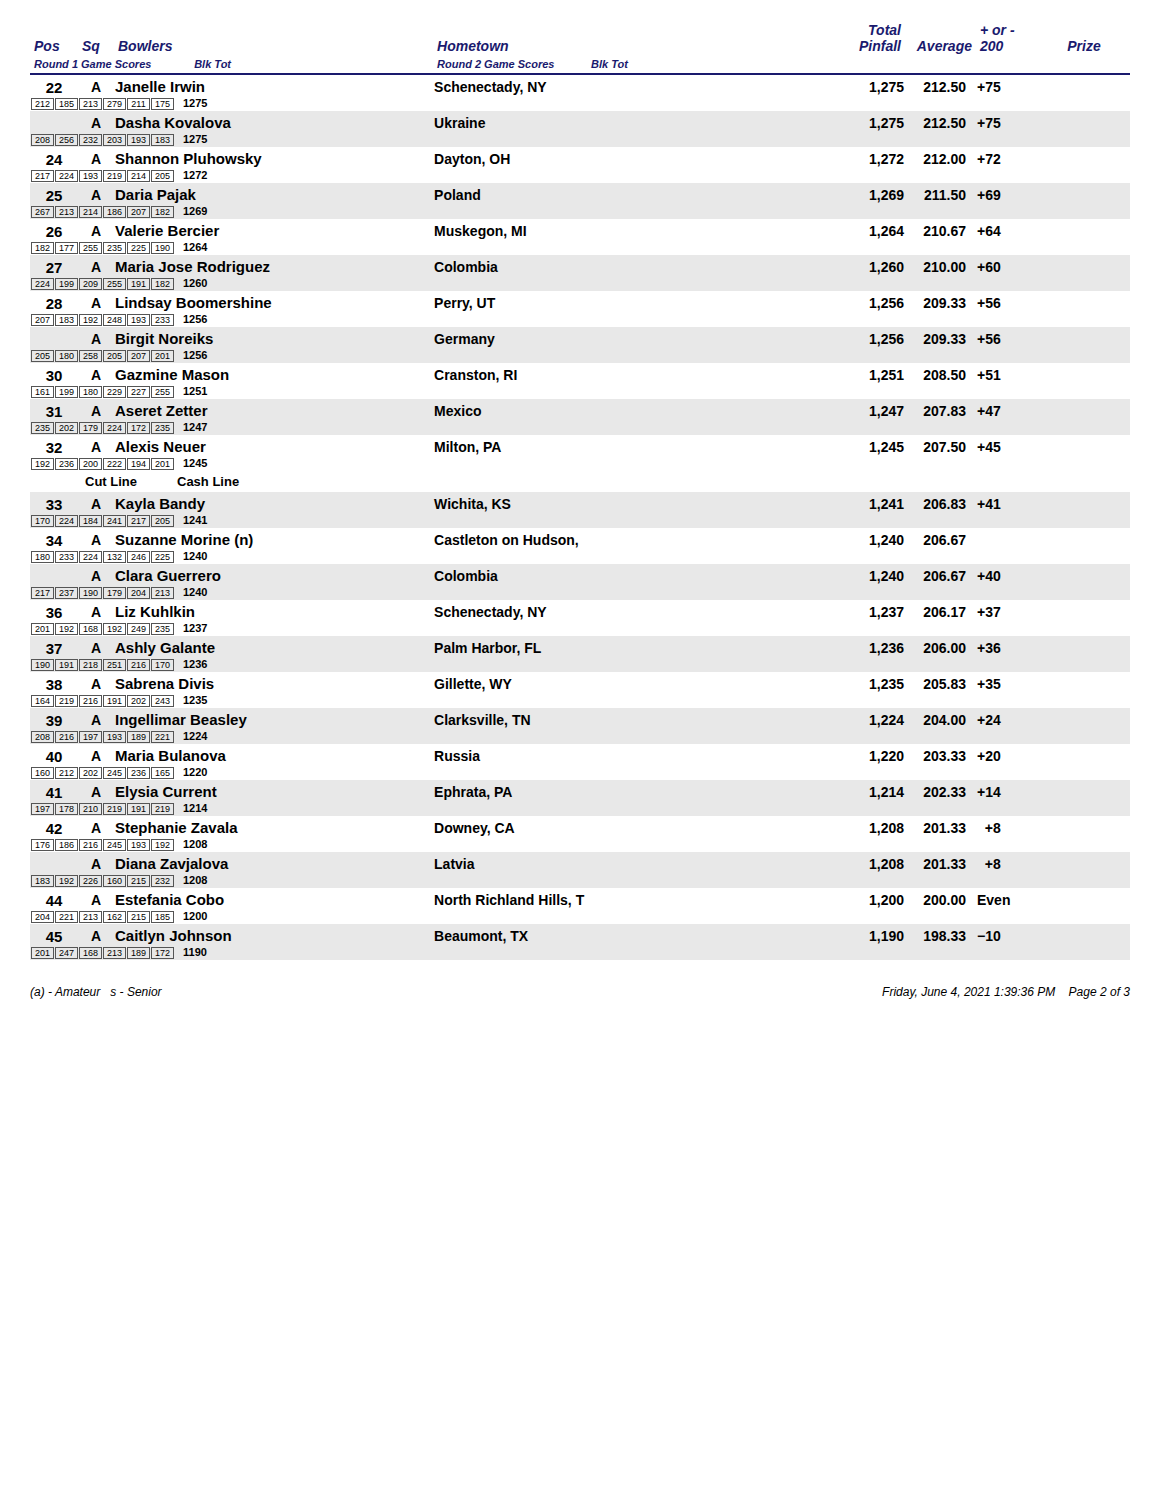| Pos | Sq | Bowlers | Hometown | Total Pinfall | Average | + or - 200 | Prize |
| --- | --- | --- | --- | --- | --- | --- | --- |
| Round 1 Game Scores Blk Tot | Round 2 Game Scores Blk Tot | | | | |
| 22 | A | Janelle Irwin | Schenectady, NY | 1,275 | 212.50 | +75 | |
| 212 185 213 279 211 175 1275 | |
| | A | Dasha Kovalova | Ukraine | 1,275 | 212.50 | +75 | |
| 208 256 232 203 193 183 1275 | |
| 24 | A | Shannon Pluhowsky | Dayton, OH | 1,272 | 212.00 | +72 | |
| 217 224 193 219 214 205 1272 | |
| 25 | A | Daria Pajak | Poland | 1,269 | 211.50 | +69 | |
| 267 213 214 186 207 182 1269 | |
| 26 | A | Valerie Bercier | Muskegon, MI | 1,264 | 210.67 | +64 | |
| 182 177 255 235 225 190 1264 | |
| 27 | A | Maria Jose Rodriguez | Colombia | 1,260 | 210.00 | +60 | |
| 224 199 209 255 191 182 1260 | |
| 28 | A | Lindsay Boomershine | Perry, UT | 1,256 | 209.33 | +56 | |
| 207 183 192 248 193 233 1256 | |
| | A | Birgit Noreiks | Germany | 1,256 | 209.33 | +56 | |
| 205 180 258 205 207 201 1256 | |
| 30 | A | Gazmine Mason | Cranston, RI | 1,251 | 208.50 | +51 | |
| 161 199 180 229 227 255 1251 | |
| 31 | A | Aseret Zetter | Mexico | 1,247 | 207.83 | +47 | |
| 235 202 179 224 172 235 1247 | |
| 32 | A | Alexis Neuer | Milton, PA | 1,245 | 207.50 | +45 | |
| 192 236 200 222 194 201 1245 | |
| Cut Line Cash Line | |
| 33 | A | Kayla Bandy | Wichita, KS | 1,241 | 206.83 | +41 | |
| 170 224 184 241 217 205 1241 | |
| 34 | A | Suzanne Morine (n) | Castleton on Hudson, | 1,240 | 206.67 | | |
| 180 233 224 132 246 225 1240 | |
| | A | Clara Guerrero | Colombia | 1,240 | 206.67 | +40 | |
| 217 237 190 179 204 213 1240 | |
| 36 | A | Liz Kuhlkin | Schenectady, NY | 1,237 | 206.17 | +37 | |
| 201 192 168 192 249 235 1237 | |
| 37 | A | Ashly Galante | Palm Harbor, FL | 1,236 | 206.00 | +36 | |
| 190 191 218 251 216 170 1236 | |
| 38 | A | Sabrena Divis | Gillette, WY | 1,235 | 205.83 | +35 | |
| 164 219 216 191 202 243 1235 | |
| 39 | A | Ingellimar Beasley | Clarksville, TN | 1,224 | 204.00 | +24 | |
| 208 216 197 193 189 221 1224 | |
| 40 | A | Maria Bulanova | Russia | 1,220 | 203.33 | +20 | |
| 160 212 202 245 236 165 1220 | |
| 41 | A | Elysia Current | Ephrata, PA | 1,214 | 202.33 | +14 | |
| 197 178 210 219 191 219 1214 | |
| 42 | A | Stephanie Zavala | Downey, CA | 1,208 | 201.33 | +8 | |
| 176 186 216 245 193 192 1208 | |
| | A | Diana Zavjalova | Latvia | 1,208 | 201.33 | +8 | |
| 183 192 226 160 215 232 1208 | |
| 44 | A | Estefania Cobo | North Richland Hills, T | 1,200 | 200.00 | Even | |
| 204 221 213 162 215 185 1200 | |
| 45 | A | Caitlyn Johnson | Beaumont, TX | 1,190 | 198.33 | −10 | |
| 201 247 168 213 189 172 1190 | |
(a) - Amateur s - Senior
Friday, June 4, 2021 1:39:36 PM Page 2 of 3